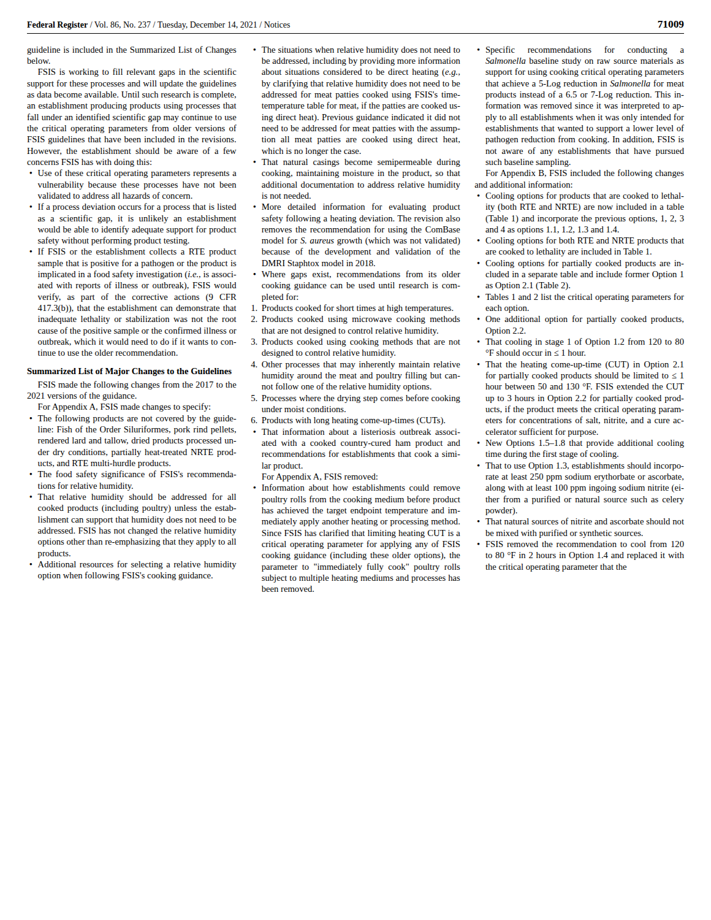Federal Register / Vol. 86, No. 237 / Tuesday, December 14, 2021 / Notices
71009
guideline is included in the Summarized List of Changes below.
FSIS is working to fill relevant gaps in the scientific support for these processes and will update the guidelines as data become available. Until such research is complete, an establishment producing products using processes that fall under an identified scientific gap may continue to use the critical operating parameters from older versions of FSIS guidelines that have been included in the revisions. However, the establishment should be aware of a few concerns FSIS has with doing this:
Use of these critical operating parameters represents a vulnerability because these processes have not been validated to address all hazards of concern.
If a process deviation occurs for a process that is listed as a scientific gap, it is unlikely an establishment would be able to identify adequate support for product safety without performing product testing.
If FSIS or the establishment collects a RTE product sample that is positive for a pathogen or the product is implicated in a food safety investigation (i.e., is associated with reports of illness or outbreak), FSIS would verify, as part of the corrective actions (9 CFR 417.3(b)), that the establishment can demonstrate that inadequate lethality or stabilization was not the root cause of the positive sample or the confirmed illness or outbreak, which it would need to do if it wants to continue to use the older recommendation.
Summarized List of Major Changes to the Guidelines
FSIS made the following changes from the 2017 to the 2021 versions of the guidance.
For Appendix A, FSIS made changes to specify:
The following products are not covered by the guideline: Fish of the Order Siluriformes, pork rind pellets, rendered lard and tallow, dried products processed under dry conditions, partially heat-treated NRTE products, and RTE multi-hurdle products.
The food safety significance of FSIS's recommendations for relative humidity.
That relative humidity should be addressed for all cooked products (including poultry) unless the establishment can support that humidity does not need to be addressed. FSIS has not changed the relative humidity options other than re-emphasizing that they apply to all products.
Additional resources for selecting a relative humidity option when following FSIS's cooking guidance.
The situations when relative humidity does not need to be addressed, including by providing more information about situations considered to be direct heating (e.g., by clarifying that relative humidity does not need to be addressed for meat patties cooked using FSIS's time-temperature table for meat, if the patties are cooked using direct heat). Previous guidance indicated it did not need to be addressed for meat patties with the assumption all meat patties are cooked using direct heat, which is no longer the case.
That natural casings become semipermeable during cooking, maintaining moisture in the product, so that additional documentation to address relative humidity is not needed.
More detailed information for evaluating product safety following a heating deviation. The revision also removes the recommendation for using the ComBase model for S. aureus growth (which was not validated) because of the development and validation of the DMRI Staphtox model in 2018.
Where gaps exist, recommendations from its older cooking guidance can be used until research is completed for:
Products cooked for short times at high temperatures.
Products cooked using microwave cooking methods that are not designed to control relative humidity.
Products cooked using cooking methods that are not designed to control relative humidity.
Other processes that may inherently maintain relative humidity around the meat and poultry filling but cannot follow one of the relative humidity options.
Processes where the drying step comes before cooking under moist conditions.
Products with long heating come-up-times (CUTs).
That information about a listeriosis outbreak associated with a cooked country-cured ham product and recommendations for establishments that cook a similar product.
For Appendix A, FSIS removed:
Information about how establishments could remove poultry rolls from the cooking medium before product has achieved the target endpoint temperature and immediately apply another heating or processing method. Since FSIS has clarified that limiting heating CUT is a critical operating parameter for applying any of FSIS cooking guidance (including these older options), the parameter to "immediately fully cook" poultry rolls subject to multiple heating mediums and processes has been removed.
Specific recommendations for conducting a Salmonella baseline study on raw source materials as support for using cooking critical operating parameters that achieve a 5-Log reduction in Salmonella for meat products instead of a 6.5 or 7-Log reduction. This information was removed since it was interpreted to apply to all establishments when it was only intended for establishments that wanted to support a lower level of pathogen reduction from cooking. In addition, FSIS is not aware of any establishments that have pursued such baseline sampling.
For Appendix B, FSIS included the following changes and additional information:
Cooling options for products that are cooked to lethality (both RTE and NRTE) are now included in a table (Table 1) and incorporate the previous options, 1, 2, 3 and 4 as options 1.1, 1.2, 1.3 and 1.4.
Cooling options for both RTE and NRTE products that are cooked to lethality are included in Table 1.
Cooling options for partially cooked products are included in a separate table and include former Option 1 as Option 2.1 (Table 2).
Tables 1 and 2 list the critical operating parameters for each option.
One additional option for partially cooked products, Option 2.2.
That cooling in stage 1 of Option 1.2 from 120 to 80 °F should occur in ≤ 1 hour.
That the heating come-up-time (CUT) in Option 2.1 for partially cooked products should be limited to ≤ 1 hour between 50 and 130 °F. FSIS extended the CUT up to 3 hours in Option 2.2 for partially cooked products, if the product meets the critical operating parameters for concentrations of salt, nitrite, and a cure accelerator sufficient for purpose.
New Options 1.5–1.8 that provide additional cooling time during the first stage of cooling.
That to use Option 1.3, establishments should incorporate at least 250 ppm sodium erythorbate or ascorbate, along with at least 100 ppm ingoing sodium nitrite (either from a purified or natural source such as celery powder).
That natural sources of nitrite and ascorbate should not be mixed with purified or synthetic sources.
FSIS removed the recommendation to cool from 120 to 80 °F in 2 hours in Option 1.4 and replaced it with the critical operating parameter that the